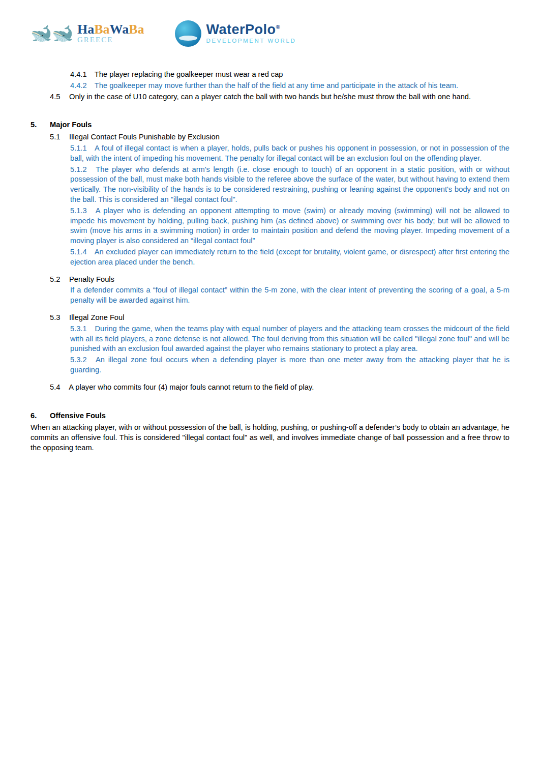🐋🐋 HaBa WaBa
GREECE
WaterPolo®
DEVELOPMENT WORLD
4.4.1 The player replacing the goalkeeper must wear a red cap
4.4.2 The goalkeeper may move further than the half of the field at any time and participate in the attack of his team.
4.5 Only in the case of U10 category, can a player catch the ball with two hands but he/she must throw the ball with one hand.
5. Major Fouls
5.1 Illegal Contact Fouls Punishable by Exclusion
5.1.1 A foul of illegal contact is when a player, holds, pulls back or pushes his opponent in possession, or not in possession of the ball, with the intent of impeding his movement. The penalty for illegal contact will be an exclusion foul on the offending player.
5.1.2 The player who defends at arm's length (i.e. close enough to touch) of an opponent in a static position, with or without possession of the ball, must make both hands visible to the referee above the surface of the water, but without having to extend them vertically. The non-visibility of the hands is to be considered restraining, pushing or leaning against the opponent's body and not on the ball. This is considered an "illegal contact foul".
5.1.3 A player who is defending an opponent attempting to move (swim) or already moving (swimming) will not be allowed to impede his movement by holding, pulling back, pushing him (as defined above) or swimming over his body; but will be allowed to swim (move his arms in a swimming motion) in order to maintain position and defend the moving player. Impeding movement of a moving player is also considered an “illegal contact foul”
5.1.4 An excluded player can immediately return to the field (except for brutality, violent game, or disrespect) after first entering the ejection area placed under the bench.
5.2 Penalty Fouls
If a defender commits a “foul of illegal contact” within the 5-m zone, with the clear intent of preventing the scoring of a goal, a 5-m penalty will be awarded against him.
5.3 Illegal Zone Foul
5.3.1 During the game, when the teams play with equal number of players and the attacking team crosses the midcourt of the field with all its field players, a zone defense is not allowed. The foul deriving from this situation will be called "illegal zone foul" and will be punished with an exclusion foul awarded against the player who remains stationary to protect a play area.
5.3.2 An illegal zone foul occurs when a defending player is more than one meter away from the attacking player that he is guarding.
5.4 A player who commits four (4) major fouls cannot return to the field of play.
6. Offensive Fouls
When an attacking player, with or without possession of the ball, is holding, pushing, or pushing-off a defender’s body to obtain an advantage, he commits an offensive foul. This is considered "illegal contact foul" as well, and involves immediate change of ball possession and a free throw to the opposing team.